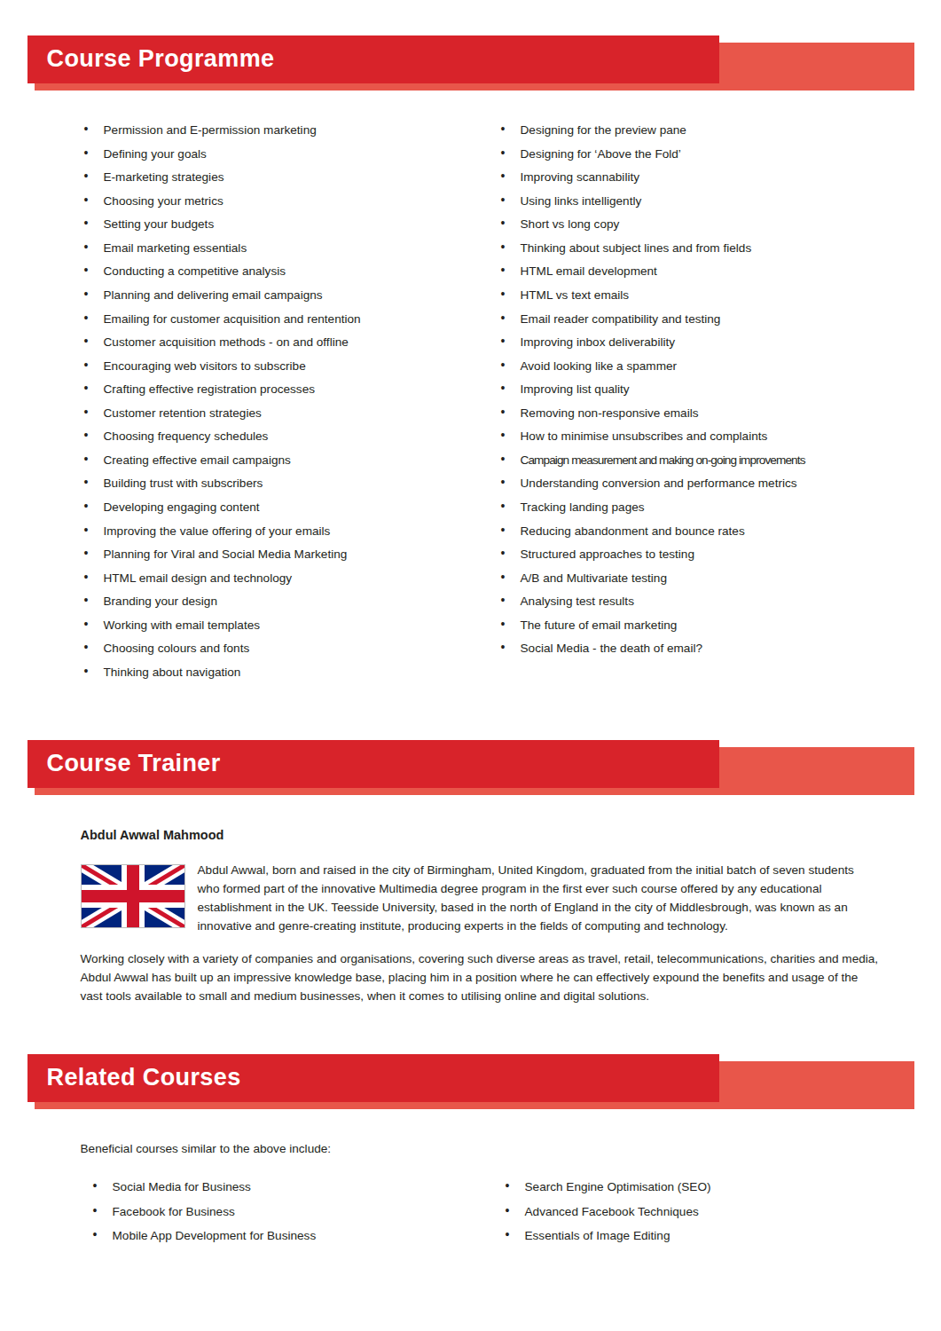Course Programme
Permission and E-permission marketing
Defining your goals
E-marketing strategies
Choosing your metrics
Setting your budgets
Email marketing essentials
Conducting a competitive analysis
Planning and delivering email campaigns
Emailing for customer acquisition and rentention
Customer acquisition methods - on and offline
Encouraging web visitors to subscribe
Crafting effective registration processes
Customer retention strategies
Choosing frequency schedules
Creating effective email campaigns
Building trust with subscribers
Developing engaging content
Improving the value offering of your emails
Planning for Viral and Social Media Marketing
HTML email design and technology
Branding your design
Working with email templates
Choosing colours and fonts
Thinking about navigation
Designing for the preview pane
Designing for ‘Above the Fold’
Improving scannability
Using links intelligently
Short vs long copy
Thinking about subject lines and from fields
HTML email development
HTML vs text emails
Email reader compatibility and testing
Improving inbox deliverability
Avoid looking like a spammer
Improving list quality
Removing non-responsive emails
How to minimise unsubscribes and complaints
Campaign measurement and making on-going improvements
Understanding conversion and performance metrics
Tracking landing pages
Reducing abandonment and bounce rates
Structured approaches to testing
A/B and Multivariate testing
Analysing test results
The future of email marketing
Social Media - the death of email?
Course Trainer
Abdul Awwal Mahmood
Abdul Awwal, born and raised in the city of Birmingham, United Kingdom, graduated from the initial batch of seven students who formed part of the innovative Multimedia degree program in the first ever such course offered by any educational establishment in the UK. Teesside University, based in the north of England in the city of Middlesbrough, was known as an innovative and genre-creating institute, producing experts in the fields of computing and technology.
Working closely with a variety of companies and organisations, covering such diverse areas as travel, retail, telecommunications, charities and media, Abdul Awwal has built up an impressive knowledge base, placing him in a position where he can effectively expound the benefits and usage of the vast tools available to small and medium businesses, when it comes to utilising online and digital solutions.
Related Courses
Beneficial courses similar to the above include:
Social Media for Business
Facebook for Business
Mobile App Development for Business
Search Engine Optimisation (SEO)
Advanced Facebook Techniques
Essentials of Image Editing